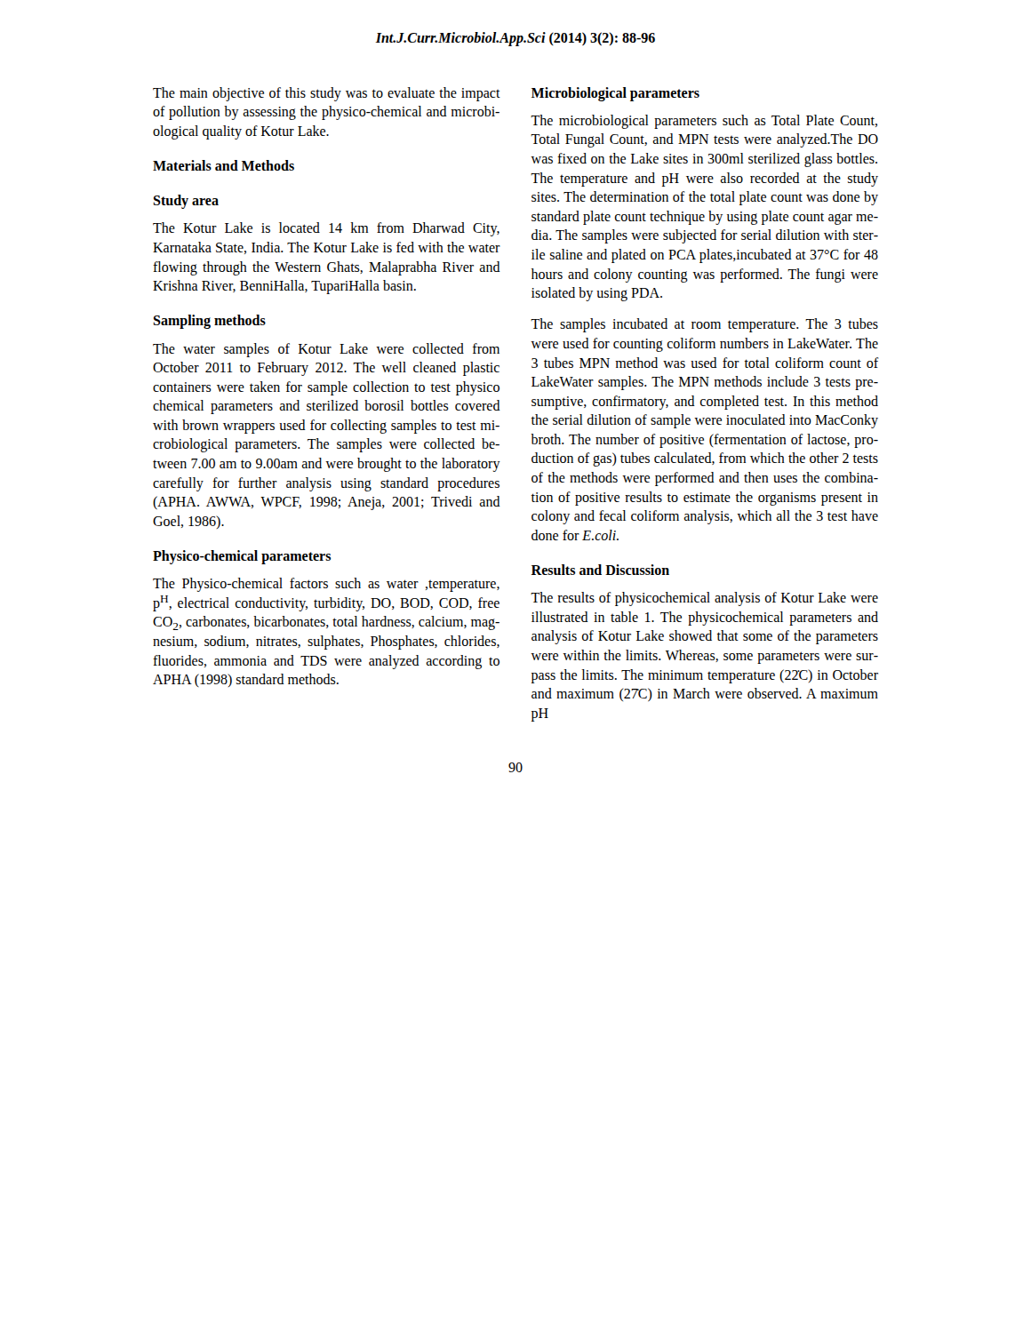Int.J.Curr.Microbiol.App.Sci (2014) 3(2): 88-96
The main objective of this study was to evaluate the impact of pollution by assessing the physico-chemical and microbiological quality of Kotur Lake.
Materials and Methods
Study area
The Kotur Lake is located 14 km from Dharwad City, Karnataka State, India. The Kotur Lake is fed with the water flowing through the Western Ghats, Malaprabha River and Krishna River, BenniHalla, TupariHalla basin.
Sampling methods
The water samples of Kotur Lake were collected from October 2011 to February 2012. The well cleaned plastic containers were taken for sample collection to test physico chemical parameters and sterilized borosil bottles covered with brown wrappers used for collecting samples to test microbiological parameters. The samples were collected between 7.00 am to 9.00am and were brought to the laboratory carefully for further analysis using standard procedures (APHA. AWWA, WPCF, 1998; Aneja, 2001; Trivedi and Goel, 1986).
Physico-chemical parameters
The Physico-chemical factors such as water ,temperature, pH, electrical conductivity, turbidity, DO, BOD, COD, free CO2, carbonates, bicarbonates, total hardness, calcium, magnesium, sodium, nitrates, sulphates, Phosphates, chlorides, fluorides, ammonia and TDS were analyzed according to APHA (1998) standard methods.
Microbiological parameters
The microbiological parameters such as Total Plate Count, Total Fungal Count, and MPN tests were analyzed.The DO was fixed on the Lake sites in 300ml sterilized glass bottles. The temperature and pH were also recorded at the study sites. The determination of the total plate count was done by standard plate count technique by using plate count agar media. The samples were subjected for serial dilution with sterile saline and plated on PCA plates,incubated at 37°C for 48 hours and colony counting was performed. The fungi were isolated by using PDA.
The samples incubated at room temperature. The 3 tubes were used for counting coliform numbers in LakeWater. The 3 tubes MPN method was used for total coliform count of LakeWater samples. The MPN methods include 3 tests presumptive, confirmatory, and completed test. In this method the serial dilution of sample were inoculated into MacConky broth. The number of positive (fermentation of lactose, production of gas) tubes calculated, from which the other 2 tests of the methods were performed and then uses the combination of positive results to estimate the organisms present in colony and fecal coliform analysis, which all the 3 test have done for E.coli.
Results and Discussion
The results of physicochemical analysis of Kotur Lake were illustrated in table 1. The physicochemical parameters and analysis of Kotur Lake showed that some of the parameters were within the limits. Whereas, some parameters were surpass the limits. The minimum temperature (22̇C) in October and maximum (27̇C) in March were observed. A maximum pH
90